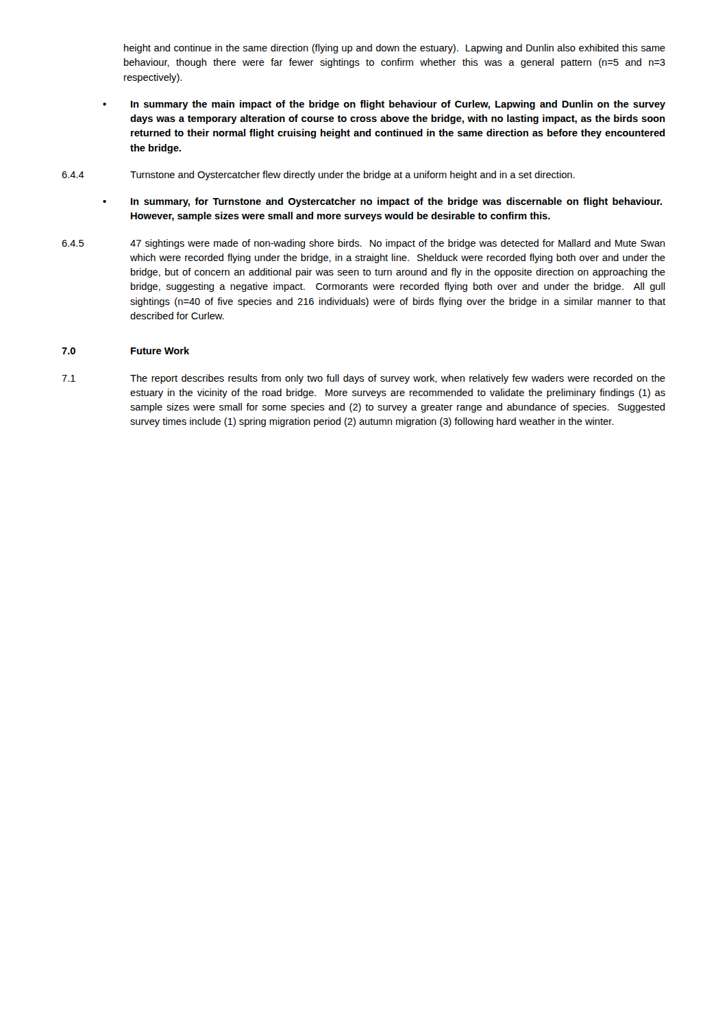height and continue in the same direction (flying up and down the estuary). Lapwing and Dunlin also exhibited this same behaviour, though there were far fewer sightings to confirm whether this was a general pattern (n=5 and n=3 respectively).
•
In summary the main impact of the bridge on flight behaviour of Curlew, Lapwing and Dunlin on the survey days was a temporary alteration of course to cross above the bridge, with no lasting impact, as the birds soon returned to their normal flight cruising height and continued in the same direction as before they encountered the bridge.
6.4.4
Turnstone and Oystercatcher flew directly under the bridge at a uniform height and in a set direction.
•
In summary, for Turnstone and Oystercatcher no impact of the bridge was discernable on flight behaviour. However, sample sizes were small and more surveys would be desirable to confirm this.
6.4.5
47 sightings were made of non-wading shore birds. No impact of the bridge was detected for Mallard and Mute Swan which were recorded flying under the bridge, in a straight line. Shelduck were recorded flying both over and under the bridge, but of concern an additional pair was seen to turn around and fly in the opposite direction on approaching the bridge, suggesting a negative impact. Cormorants were recorded flying both over and under the bridge. All gull sightings (n=40 of five species and 216 individuals) were of birds flying over the bridge in a similar manner to that described for Curlew.
7.0
Future Work
7.1
The report describes results from only two full days of survey work, when relatively few waders were recorded on the estuary in the vicinity of the road bridge. More surveys are recommended to validate the preliminary findings (1) as sample sizes were small for some species and (2) to survey a greater range and abundance of species. Suggested survey times include (1) spring migration period (2) autumn migration (3) following hard weather in the winter.